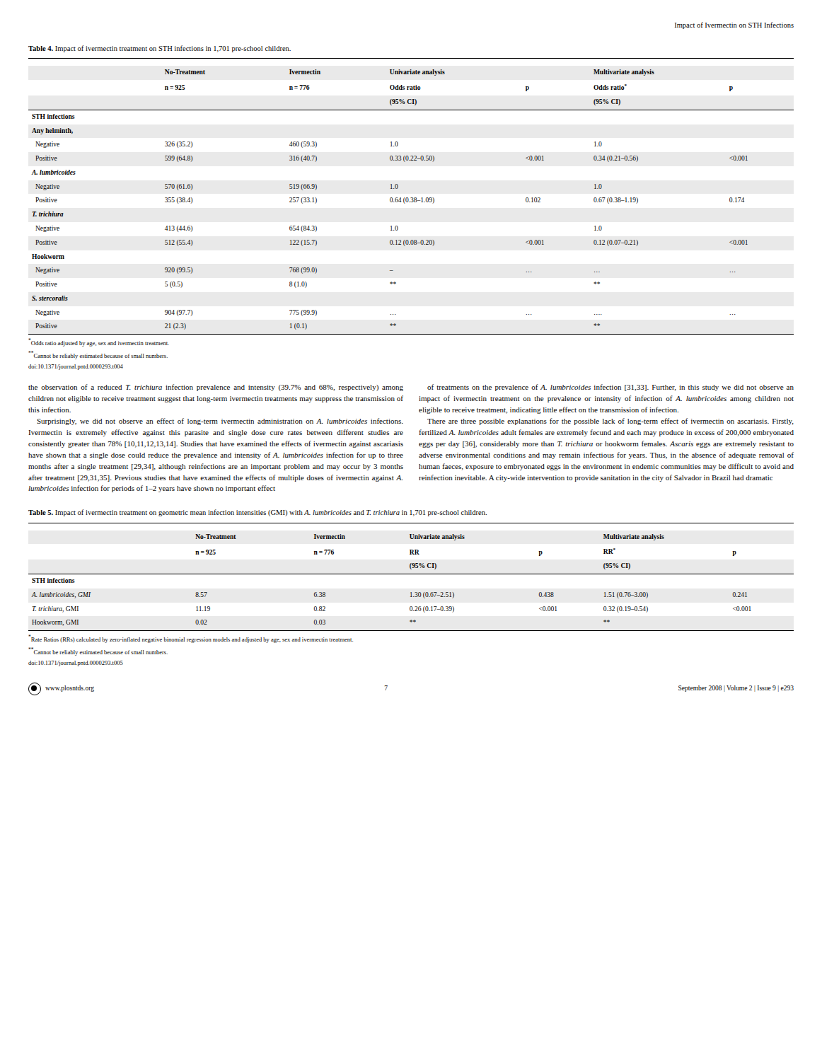Impact of Ivermectin on STH Infections
Table 4. Impact of ivermectin treatment on STH infections in 1,701 pre-school children.
| | No-Treatment | Ivermectin | Univariate analysis | Multivariate analysis |
| | n = 925 | n = 776 | Odds ratio | p | Odds ratio * | p |
| | | | (95% CI) | | (95% CI) | |
| STH infections | | | | | | |
| Any helminth, | | | | | | |
| Negative | 326 (35.2) | 460 (59.3) | 1.0 | | 1.0 | |
| Positive | 599 (64.8) | 316 (40.7) | 0.33 (0.22–0.50) | <0.001 | 0.34 (0.21–0.56) | <0.001 |
| A. lumbricoides | | | | | | |
| Negative | 570 (61.6) | 519 (66.9) | 1.0 | | 1.0 | |
| Positive | 355 (38.4) | 257 (33.1) | 0.64 (0.38–1.09) | 0.102 | 0.67 (0.38–1.19) | 0.174 |
| T. trichiura | | | | | | |
| Negative | 413 (44.6) | 654 (84.3) | 1.0 | | 1.0 | |
| Positive | 512 (55.4) | 122 (15.7) | 0.12 (0.08–0.20) | <0.001 | 0.12 (0.07–0.21) | <0.001 |
| Hookworm | | | | | | |
| Negative | 920 (99.5) | 768 (99.0) | – | … | … | … |
| Positive | 5 (0.5) | 8 (1.0) | ** | | ** | |
| S. stercoralis | | | | | | |
| Negative | 904 (97.7) | 775 (99.9) | … | … | …. | … |
| Positive | 21 (2.3) | 1 (0.1) | ** | | ** | |
*Odds ratio adjusted by age, sex and ivermectin treatment.
**Cannot be reliably estimated because of small numbers.
doi:10.1371/journal.pntd.0000293.t004
the observation of a reduced T. trichiura infection prevalence and intensity (39.7% and 68%, respectively) among children not eligible to receive treatment suggest that long-term ivermectin treatments may suppress the transmission of this infection.
Surprisingly, we did not observe an effect of long-term ivermectin administration on A. lumbricoides infections. Ivermectin is extremely effective against this parasite and single dose cure rates between different studies are consistently greater than 78% [10,11,12,13,14]. Studies that have examined the effects of ivermectin against ascariasis have shown that a single dose could reduce the prevalence and intensity of A. lumbricoides infection for up to three months after a single treatment [29,34], although reinfections are an important problem and may occur by 3 months after treatment [29,31,35]. Previous studies that have examined the effects of multiple doses of ivermectin against A. lumbricoides infection for periods of 1–2 years have shown no important effect
of treatments on the prevalence of A. lumbricoides infection [31,33]. Further, in this study we did not observe an impact of ivermectin treatment on the prevalence or intensity of infection of A. lumbricoides among children not eligible to receive treatment, indicating little effect on the transmission of infection.
There are three possible explanations for the possible lack of long-term effect of ivermectin on ascariasis. Firstly, fertilized A. lumbricoides adult females are extremely fecund and each may produce in excess of 200,000 embryonated eggs per day [36], considerably more than T. trichiura or hookworm females. Ascaris eggs are extremely resistant to adverse environmental conditions and may remain infectious for years. Thus, in the absence of adequate removal of human faeces, exposure to embryonated eggs in the environment in endemic communities may be difficult to avoid and reinfection inevitable. A city-wide intervention to provide sanitation in the city of Salvador in Brazil had dramatic
Table 5. Impact of ivermectin treatment on geometric mean infection intensities (GMI) with A. lumbricoides and T. trichiura in 1,701 pre-school children.
| | No-Treatment | Ivermectin | Univariate analysis | Multivariate analysis |
| | n = 925 | n = 776 | RR | p | RR * | p |
| | | | (95% CI) | | (95% CI) | |
| STH infections | | | | | | |
| A. lumbricoides, GMI | 8.57 | 6.38 | 1.30 (0.67–2.51) | 0.438 | 1.51 (0.76–3.00) | 0.241 |
| T. trichiura , GMI | 11.19 | 0.82 | 0.26 (0.17–0.39) | <0.001 | 0.32 (0.19–0.54) | <0.001 |
| Hookworm, GMI | 0.02 | 0.03 | ** | | ** | |
*Rate Ratios (RRs) calculated by zero-inflated negative binomial regression models and adjusted by age, sex and ivermectin treatment.
**Cannot be reliably estimated because of small numbers.
doi:10.1371/journal.pntd.0000293.t005
www.plosntds.org
7
September 2008 | Volume 2 | Issue 9 | e293